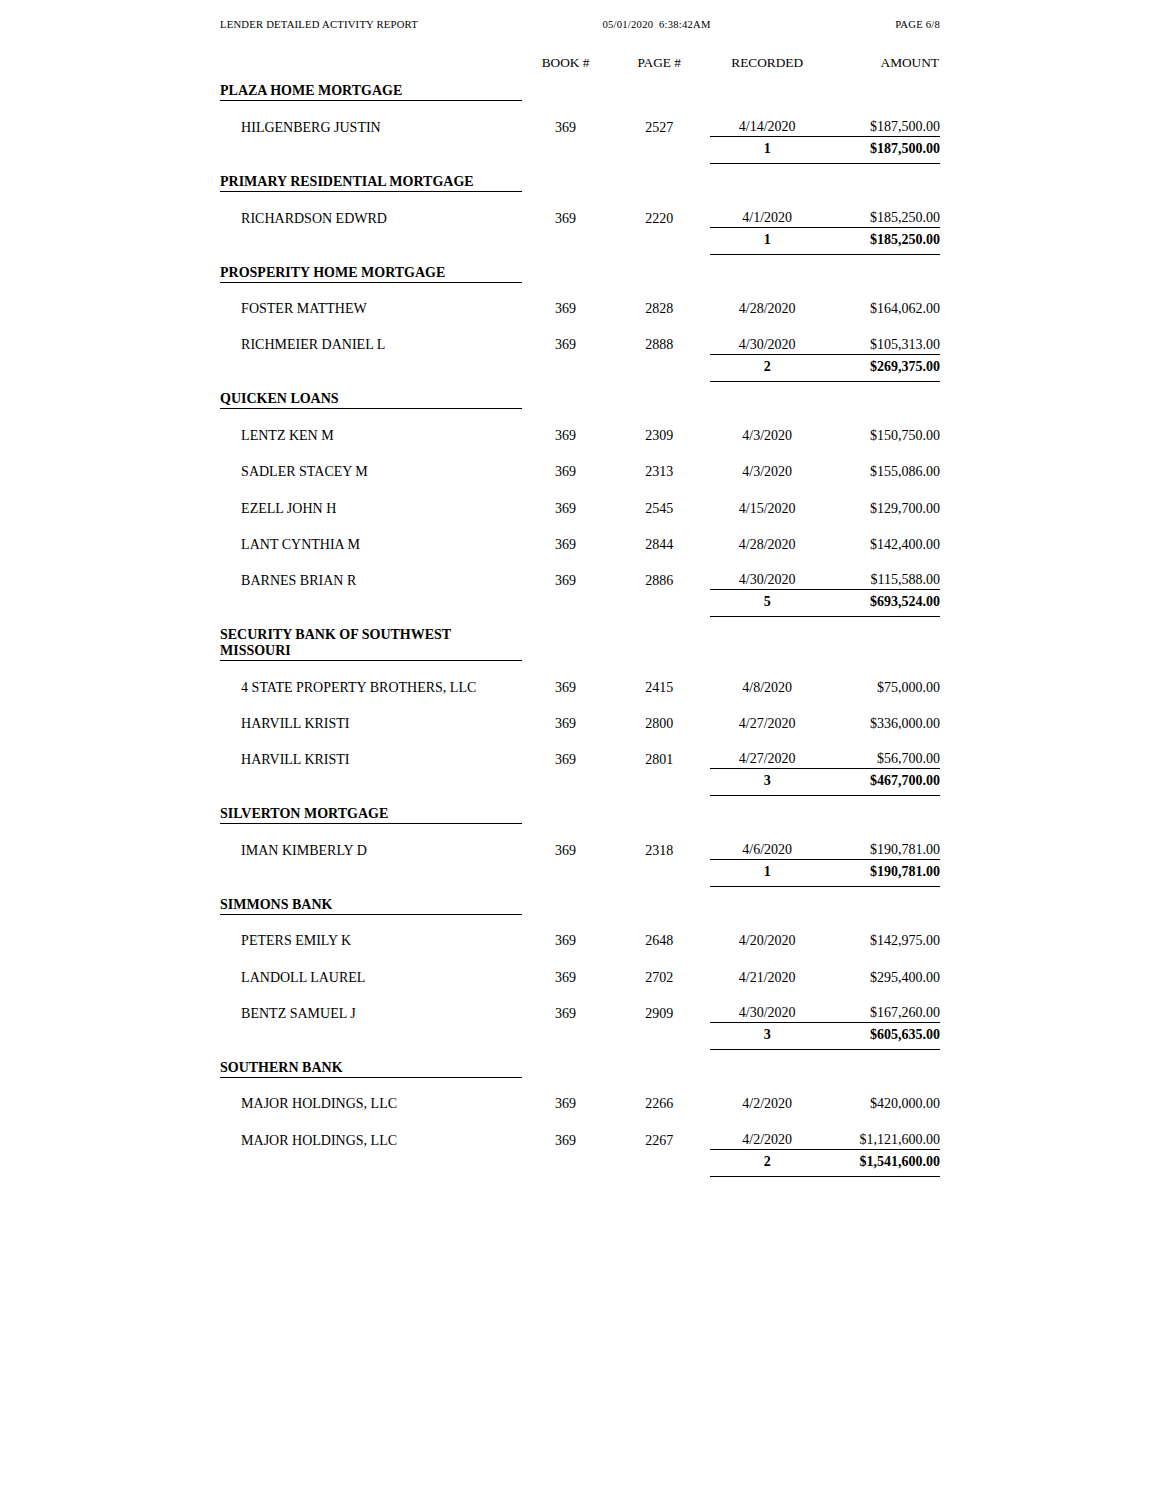LENDER DETAILED ACTIVITY REPORT
05/01/2020 6:38:42AM
PAGE 6/8
| | BOOK # | PAGE # | RECORDED | AMOUNT |
| --- | --- | --- | --- | --- |
| PLAZA HOME MORTGAGE | | | | |
| HILGENBERG JUSTIN | 369 | 2527 | 4/14/2020 | $187,500.00 |
| | | | 1 | $187,500.00 |
| PRIMARY RESIDENTIAL MORTGAGE | | | | |
| RICHARDSON EDWRD | 369 | 2220 | 4/1/2020 | $185,250.00 |
| | | | 1 | $185,250.00 |
| PROSPERITY HOME MORTGAGE | | | | |
| FOSTER MATTHEW | 369 | 2828 | 4/28/2020 | $164,062.00 |
| RICHMEIER DANIEL L | 369 | 2888 | 4/30/2020 | $105,313.00 |
| | | | 2 | $269,375.00 |
| QUICKEN LOANS | | | | |
| LENTZ KEN M | 369 | 2309 | 4/3/2020 | $150,750.00 |
| SADLER STACEY M | 369 | 2313 | 4/3/2020 | $155,086.00 |
| EZELL JOHN H | 369 | 2545 | 4/15/2020 | $129,700.00 |
| LANT CYNTHIA M | 369 | 2844 | 4/28/2020 | $142,400.00 |
| BARNES BRIAN R | 369 | 2886 | 4/30/2020 | $115,588.00 |
| | | | 5 | $693,524.00 |
| SECURITY BANK OF SOUTHWEST MISSOURI | | | | |
| 4 STATE PROPERTY BROTHERS, LLC | 369 | 2415 | 4/8/2020 | $75,000.00 |
| HARVILL KRISTI | 369 | 2800 | 4/27/2020 | $336,000.00 |
| HARVILL KRISTI | 369 | 2801 | 4/27/2020 | $56,700.00 |
| | | | 3 | $467,700.00 |
| SILVERTON MORTGAGE | | | | |
| IMAN KIMBERLY D | 369 | 2318 | 4/6/2020 | $190,781.00 |
| | | | 1 | $190,781.00 |
| SIMMONS BANK | | | | |
| PETERS EMILY K | 369 | 2648 | 4/20/2020 | $142,975.00 |
| LANDOLL LAUREL | 369 | 2702 | 4/21/2020 | $295,400.00 |
| BENTZ SAMUEL J | 369 | 2909 | 4/30/2020 | $167,260.00 |
| | | | 3 | $605,635.00 |
| SOUTHERN BANK | | | | |
| MAJOR HOLDINGS, LLC | 369 | 2266 | 4/2/2020 | $420,000.00 |
| MAJOR HOLDINGS, LLC | 369 | 2267 | 4/2/2020 | $1,121,600.00 |
| | | | 2 | $1,541,600.00 |